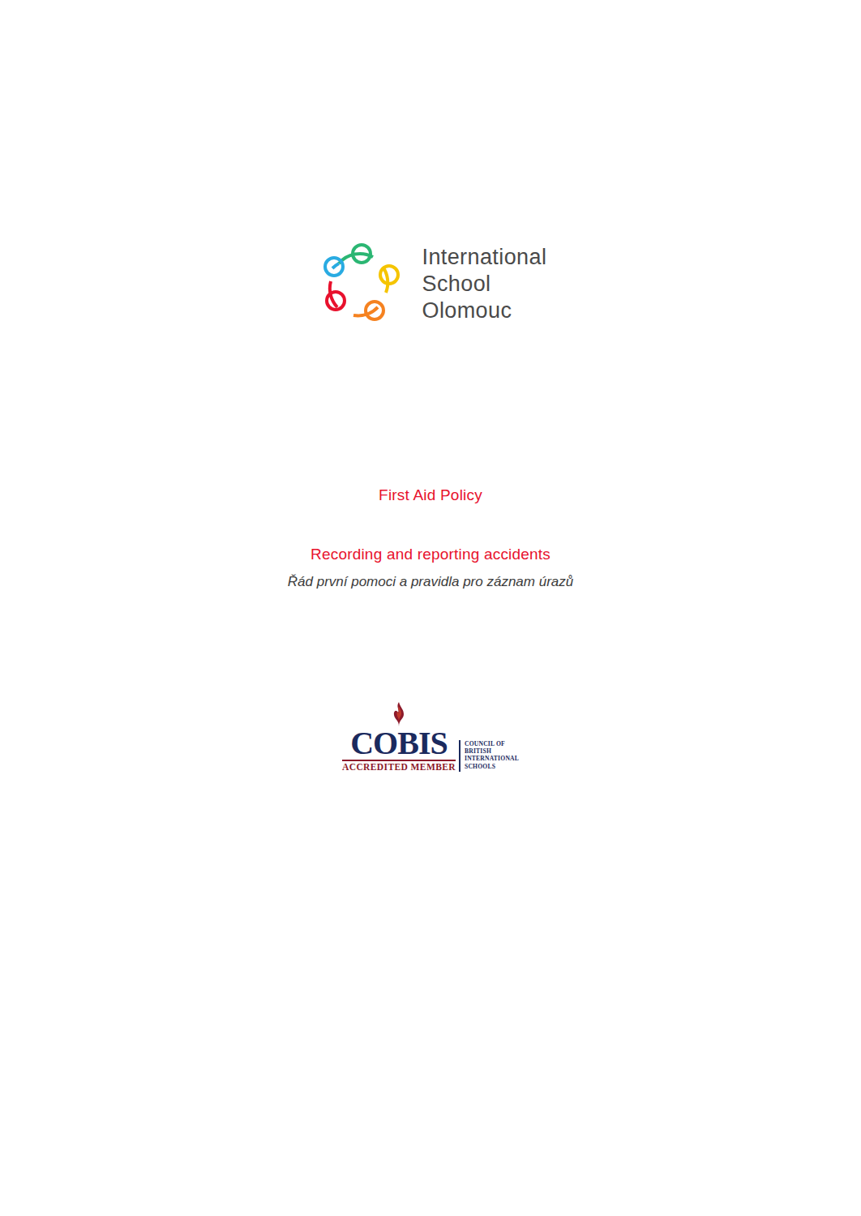International
School
Olomouc
First Aid Policy
Recording and reporting accidents
Řád první pomoci a pravidla pro záznam úrazů
COBIS
ACCREDITED MEMBER
Council of
British
International
Schools